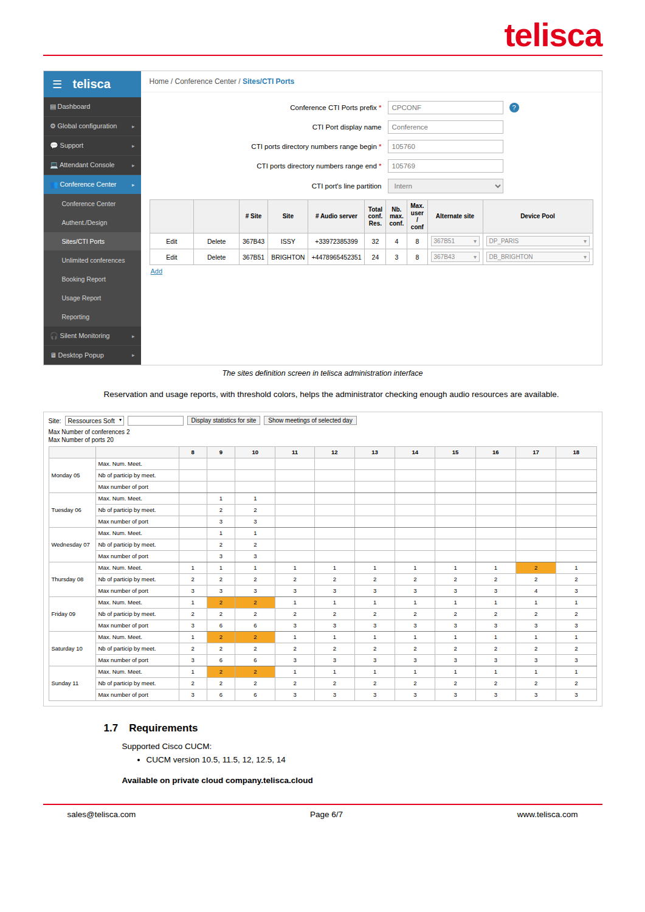telisca
☰telisca
▤ Dashboard
⚙ Global configuration ▸
💬 Support ▸
💻 Attendant Console ▸
👥 Conference Center ▸
Conference Center
Authent./Design
Sites/CTI Ports
Unlimited conferences
Booking Report
Usage Report
Reporting
🎧 Silent Monitoring ▸
🖥 Desktop Popup ▸
Home / Conference Center / Sites/CTI Ports
Conference CTI Ports prefix * ?
CTI Port display name
CTI ports directory numbers range begin *
CTI ports directory numbers range end *
CTI port's line partition Intern
| | | # Site | Site | # Audio server | Total conf. Res. | Nb. max. conf. | Max. user / conf | Alternate site | Device Pool |
| --- | --- | --- | --- | --- | --- | --- | --- | --- | --- |
| Edit | Delete | 367B43 | ISSY | +33972385399 | 32 | 4 | 8 | 367B51 | DP_PARIS |
| Edit | Delete | 367B51 | BRIGHTON | +4478965452351 | 24 | 3 | 8 | 367B43 | DB_BRIGHTON |
Add
The sites definition screen in telisca administration interface
Reservation and usage reports, with threshold colors, helps the administrator checking enough audio resources are available.
Site: Ressources Soft Display statistics for site Show meetings of selected day
Max Number of conferences 2
Max Number of ports 20
| | | 8 | 9 | 10 | 11 | 12 | 13 | 14 | 15 | 16 | 17 | 18 |
| --- | --- | --- | --- | --- | --- | --- | --- | --- | --- | --- | --- | --- |
| Monday 05 | Max. Num. Meet. | | | | | | | | | | | |
| Nb of particip by meet. | | | | | | | | | | | |
| Max number of port | | | | | | | | | | | |
| Tuesday 06 | Max. Num. Meet. | | 1 | 1 | | | | | | | | |
| Nb of particip by meet. | | 2 | 2 | | | | | | | | |
| Max number of port | | 3 | 3 | | | | | | | | |
| Wednesday 07 | Max. Num. Meet. | | 1 | 1 | | | | | | | | |
| Nb of particip by meet. | | 2 | 2 | | | | | | | | |
| Max number of port | | 3 | 3 | | | | | | | | |
| Thursday 08 | Max. Num. Meet. | 1 | 1 | 1 | 1 | 1 | 1 | 1 | 1 | 1 | 2 | 1 |
| Nb of particip by meet. | 2 | 2 | 2 | 2 | 2 | 2 | 2 | 2 | 2 | 2 | 2 |
| Max number of port | 3 | 3 | 3 | 3 | 3 | 3 | 3 | 3 | 3 | 4 | 3 |
| Friday 09 | Max. Num. Meet. | 1 | 2 | 2 | 1 | 1 | 1 | 1 | 1 | 1 | 1 | 1 |
| Nb of particip by meet. | 2 | 2 | 2 | 2 | 2 | 2 | 2 | 2 | 2 | 2 | 2 |
| Max number of port | 3 | 6 | 6 | 3 | 3 | 3 | 3 | 3 | 3 | 3 | 3 |
| Saturday 10 | Max. Num. Meet. | 1 | 2 | 2 | 1 | 1 | 1 | 1 | 1 | 1 | 1 | 1 |
| Nb of particip by meet. | 2 | 2 | 2 | 2 | 2 | 2 | 2 | 2 | 2 | 2 | 2 |
| Max number of port | 3 | 6 | 6 | 3 | 3 | 3 | 3 | 3 | 3 | 3 | 3 |
| Sunday 11 | Max. Num. Meet. | 1 | 2 | 2 | 1 | 1 | 1 | 1 | 1 | 1 | 1 | 1 |
| Nb of particip by meet. | 2 | 2 | 2 | 2 | 2 | 2 | 2 | 2 | 2 | 2 | 2 |
| Max number of port | 3 | 6 | 6 | 3 | 3 | 3 | 3 | 3 | 3 | 3 | 3 |
1.7 Requirements
Supported Cisco CUCM:
CUCM version 10.5, 11.5, 12, 12.5, 14
Available on private cloud company.telisca.cloud
sales@telisca.com Page 6/7 www.telisca.com